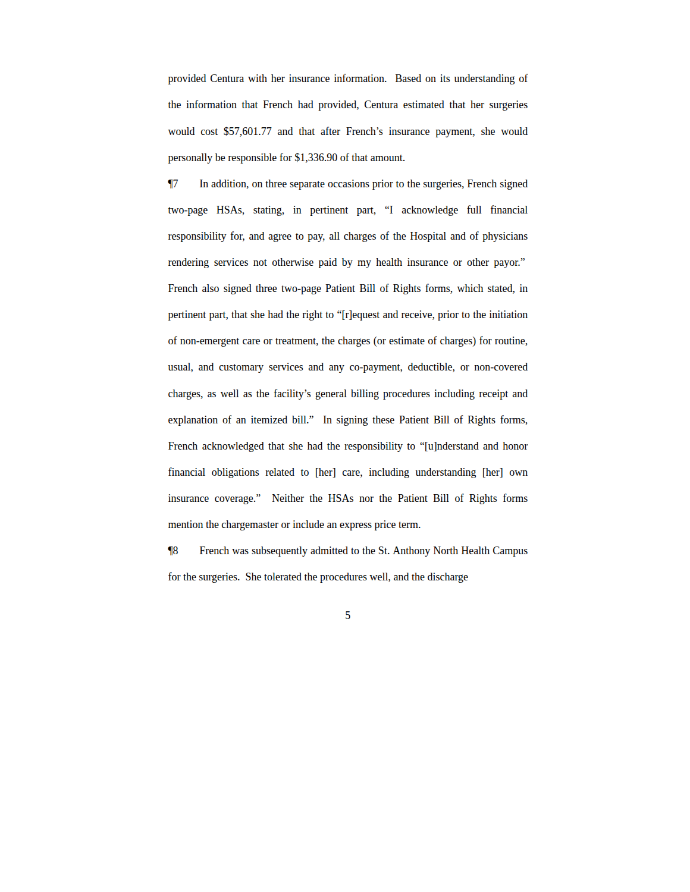provided Centura with her insurance information. Based on its understanding of the information that French had provided, Centura estimated that her surgeries would cost $57,601.77 and that after French’s insurance payment, she would personally be responsible for $1,336.90 of that amount.
¶7 In addition, on three separate occasions prior to the surgeries, French signed two-page HSAs, stating, in pertinent part, “I acknowledge full financial responsibility for, and agree to pay, all charges of the Hospital and of physicians rendering services not otherwise paid by my health insurance or other payor.” French also signed three two-page Patient Bill of Rights forms, which stated, in pertinent part, that she had the right to “[r]equest and receive, prior to the initiation of non-emergent care or treatment, the charges (or estimate of charges) for routine, usual, and customary services and any co-payment, deductible, or non-covered charges, as well as the facility’s general billing procedures including receipt and explanation of an itemized bill.” In signing these Patient Bill of Rights forms, French acknowledged that she had the responsibility to “[u]nderstand and honor financial obligations related to [her] care, including understanding [her] own insurance coverage.” Neither the HSAs nor the Patient Bill of Rights forms mention the chargemaster or include an express price term.
¶8 French was subsequently admitted to the St. Anthony North Health Campus for the surgeries. She tolerated the procedures well, and the discharge
5